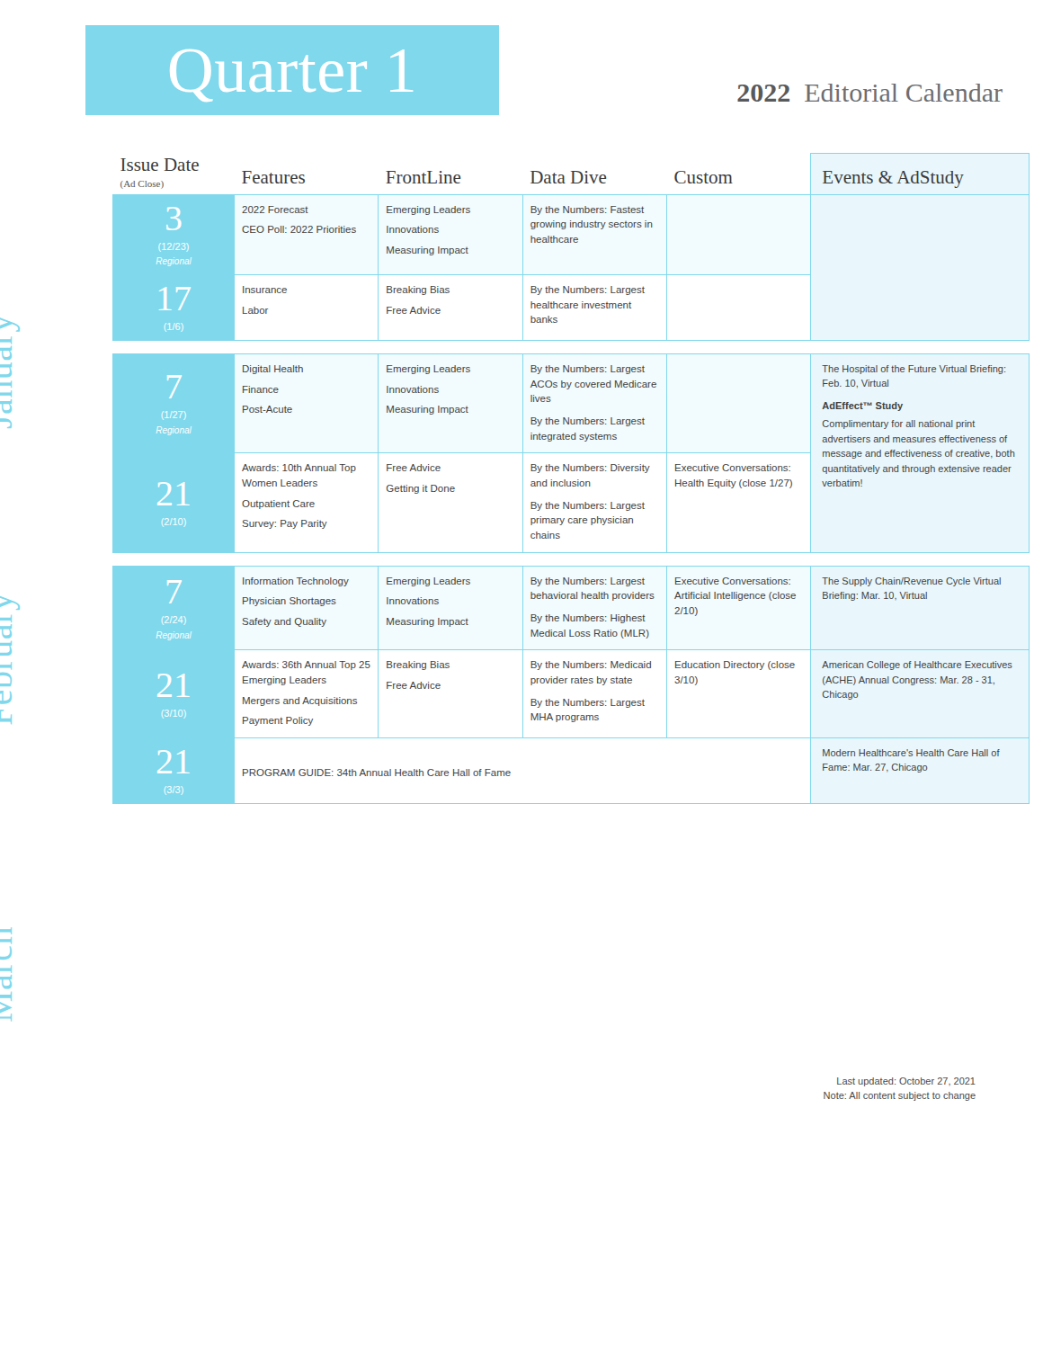Quarter 1
2022 Editorial Calendar
January
February
March
| Issue Date (Ad Close) | Features | FrontLine | Data Dive | Custom | Events & AdStudy |
| --- | --- | --- | --- | --- | --- |
| 3 (12/23) Regional | 2022 Forecast CEO Poll: 2022 Priorities | Emerging Leaders Innovations Measuring Impact | By the Numbers: Fastest growing industry sectors in healthcare | | |
| 17 (1/6) | Insurance Labor | Breaking Bias Free Advice | By the Numbers: Largest healthcare investment banks | |
| 7 (1/27) Regional | Digital Health Finance Post-Acute | Emerging Leaders Innovations Measuring Impact | By the Numbers: Largest ACOs by covered Medicare lives By the Numbers: Largest integrated systems | | The Hospital of the Future Virtual Briefing: Feb. 10, Virtual AdEffect™ Study Complimentary for all national print advertisers and measures effectiveness of message and effectiveness of creative, both quantitatively and through extensive reader verbatim! |
| 21 (2/10) | Awards: 10th Annual Top Women Leaders Outpatient Care Survey: Pay Parity | Free Advice Getting it Done | By the Numbers: Diversity and inclusion By the Numbers: Largest primary care physician chains | Executive Conversations: Health Equity (close 1/27) |
| 7 (2/24) Regional | Information Technology Physician Shortages Safety and Quality | Emerging Leaders Innovations Measuring Impact | By the Numbers: Largest behavioral health providers By the Numbers: Highest Medical Loss Ratio (MLR) | Executive Conversations: Artificial Intelligence (close 2/10) | The Supply Chain/Revenue Cycle Virtual Briefing: Mar. 10, Virtual |
| 21 (3/10) | Awards: 36th Annual Top 25 Emerging Leaders Mergers and Acquisitions Payment Policy | Breaking Bias Free Advice | By the Numbers: Medicaid provider rates by state By the Numbers: Largest MHA programs | Education Directory (close 3/10) | American College of Healthcare Executives (ACHE) Annual Congress: Mar. 28 - 31, Chicago |
| 21 (3/3) | PROGRAM GUIDE: 34th Annual Health Care Hall of Fame | Modern Healthcare's Health Care Hall of Fame: Mar. 27, Chicago |
Last updated: October 27, 2021
Note: All content subject to change